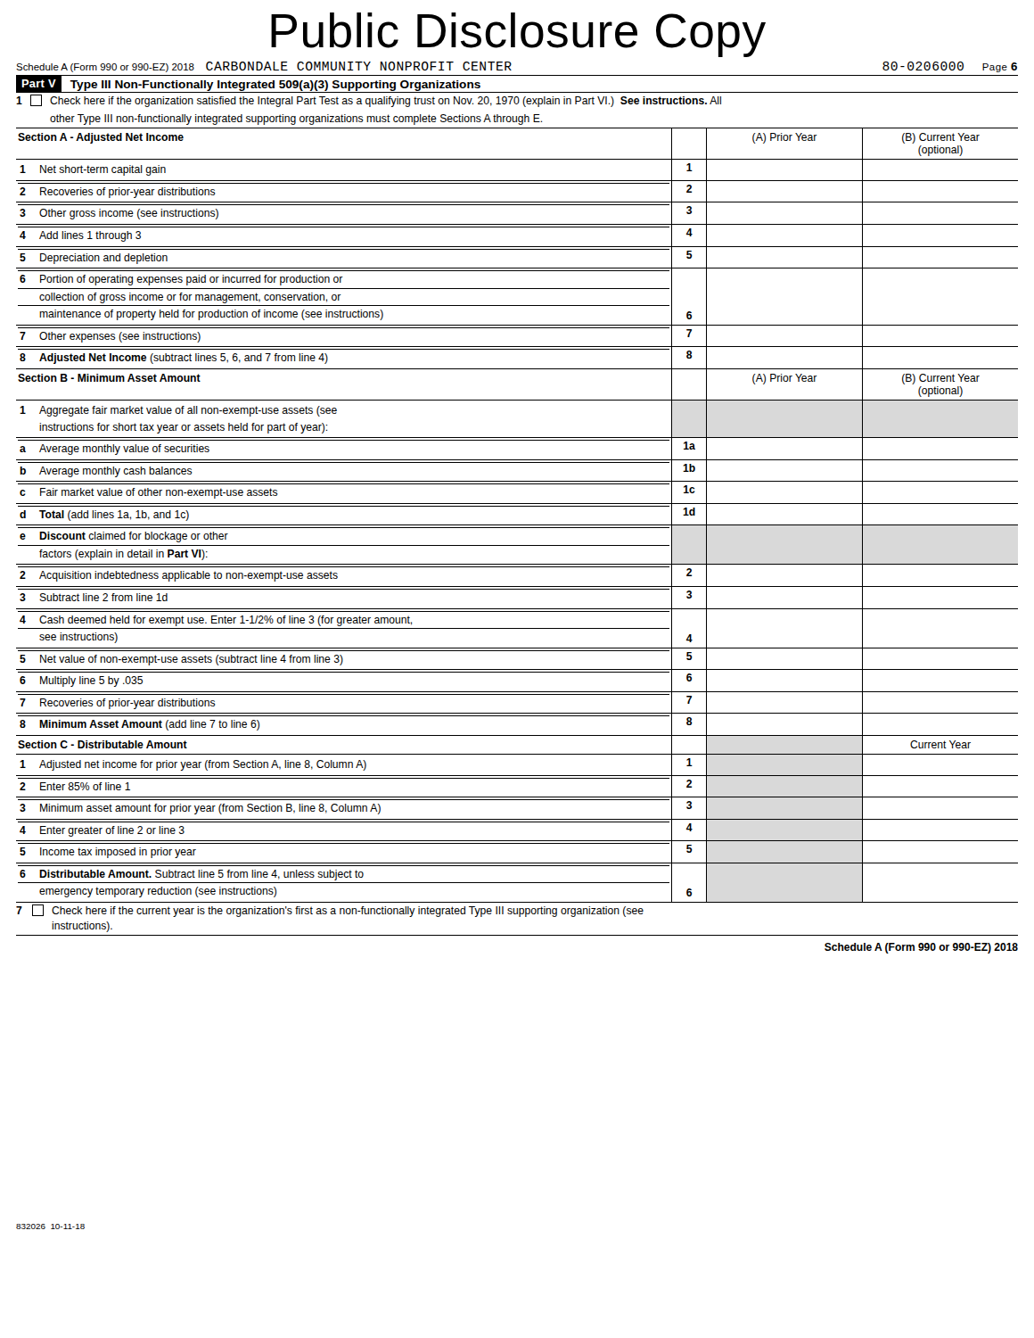Public Disclosure Copy
Schedule A (Form 990 or 990-EZ) 2018 CARBONDALE COMMUNITY NONPROFIT CENTER
80-0206000 Page 6
Part V
Type III Non-Functionally Integrated 509(a)(3) Supporting Organizations
| 1 | | Check here if the organization satisfied the Integral Part Test as a qualifying trust on Nov. 20, 1970 (explain in Part VI.) See instructions. All |
| | | other Type III non-functionally integrated supporting organizations must complete Sections A through E. |
| Section A - Adjusted Net Income | | (A) Prior Year | (B) Current Year (optional) |
| --- | --- | --- | --- |
| / 1 / Net short-term capital gain / | 1 | | |
| / 2 / Recoveries of prior-year distributions / | 2 | | |
| / 3 / Other gross income (see instructions) / | 3 | | |
| / 4 / Add lines 1 through 3 / | 4 | | |
| / 5 / Depreciation and depletion / | 5 | | |
| / 6 / Portion of operating expenses paid or incurred for production or / / / collection of gross income or for management, conservation, or / / / maintenance of property held for production of income (see instructions) / | 6 | | |
| / 7 / Other expenses (see instructions) / | 7 | | |
| / 8 / Adjusted Net Income (subtract lines 5, 6, and 7 from line 4) / | 8 | | |
| Section B - Minimum Asset Amount | | (A) Prior Year | (B) Current Year (optional) |
| --- | --- | --- | --- |
| / 1 / Aggregate fair market value of all non-exempt-use assets (see / / / instructions for short tax year or assets held for part of year): / | | | |
| / a / Average monthly value of securities / | 1a | | |
| / b / Average monthly cash balances / | 1b | | |
| / c / Fair market value of other non-exempt-use assets / | 1c | | |
| / d / Total (add lines 1a, 1b, and 1c) / | 1d | | |
| / e / Discount claimed for blockage or other / / / factors (explain in detail in Part VI ): / | | | |
| / 2 / Acquisition indebtedness applicable to non-exempt-use assets / | 2 | | |
| / 3 / Subtract line 2 from line 1d / | 3 | | |
| / 4 / Cash deemed held for exempt use. Enter 1-1/2% of line 3 (for greater amount, / / / see instructions) / | 4 | | |
| / 5 / Net value of non-exempt-use assets (subtract line 4 from line 3) / | 5 | | |
| / 6 / Multiply line 5 by .035 / | 6 | | |
| / 7 / Recoveries of prior-year distributions / | 7 | | |
| / 8 / Minimum Asset Amount (add line 7 to line 6) / | 8 | | |
| Section C - Distributable Amount | | | Current Year |
| --- | --- | --- | --- |
| / 1 / Adjusted net income for prior year (from Section A, line 8, Column A) / | 1 | | |
| / 2 / Enter 85% of line 1 / | 2 | | |
| / 3 / Minimum asset amount for prior year (from Section B, line 8, Column A) / | 3 | | |
| / 4 / Enter greater of line 2 or line 3 / | 4 | | |
| / 5 / Income tax imposed in prior year / | 5 | | |
| / 6 / Distributable Amount. Subtract line 5 from line 4, unless subject to / / / emergency temporary reduction (see instructions) / | 6 | | |
| 7 | | Check here if the current year is the organization's first as a non-functionally integrated Type III supporting organization (see |
| | | instructions). |
Schedule A (Form 990 or 990-EZ) 2018
832026 10-11-18